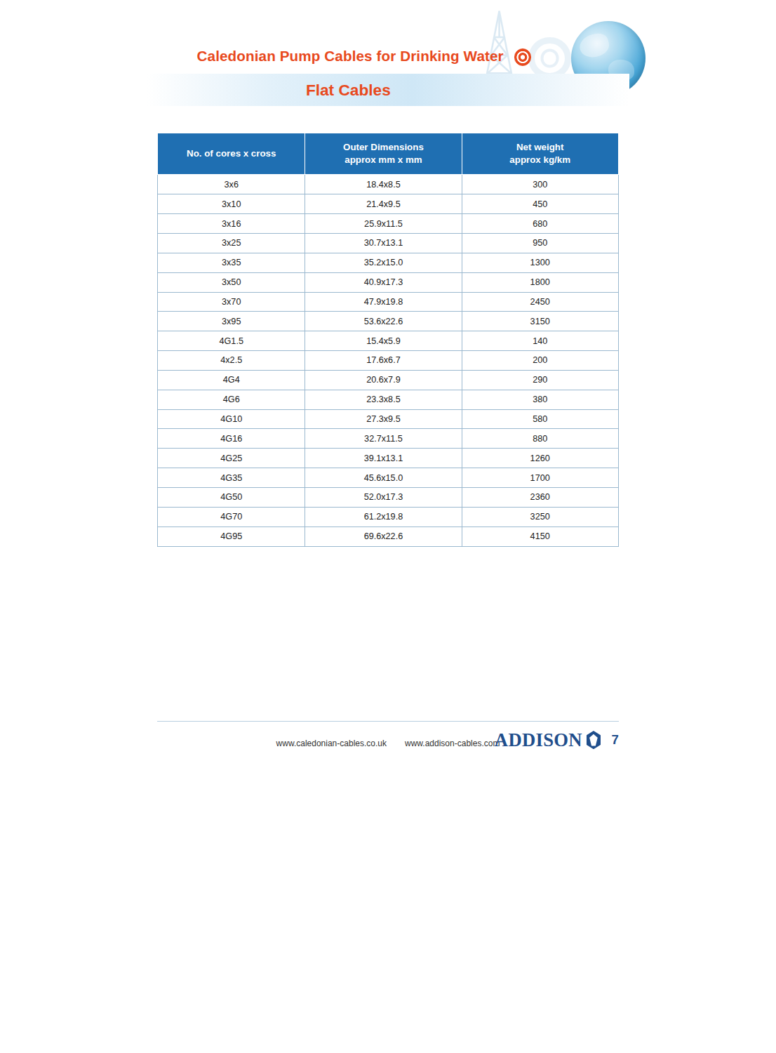Caledonian Pump Cables for Drinking Water
Flat Cables
| No. of cores x cross | Outer Dimensions approx mm x mm | Net weight approx kg/km |
| --- | --- | --- |
| 3x6 | 18.4x8.5 | 300 |
| 3x10 | 21.4x9.5 | 450 |
| 3x16 | 25.9x11.5 | 680 |
| 3x25 | 30.7x13.1 | 950 |
| 3x35 | 35.2x15.0 | 1300 |
| 3x50 | 40.9x17.3 | 1800 |
| 3x70 | 47.9x19.8 | 2450 |
| 3x95 | 53.6x22.6 | 3150 |
| 4G1.5 | 15.4x5.9 | 140 |
| 4x2.5 | 17.6x6.7 | 200 |
| 4G4 | 20.6x7.9 | 290 |
| 4G6 | 23.3x8.5 | 380 |
| 4G10 | 27.3x9.5 | 580 |
| 4G16 | 32.7x11.5 | 880 |
| 4G25 | 39.1x13.1 | 1260 |
| 4G35 | 45.6x15.0 | 1700 |
| 4G50 | 52.0x17.3 | 2360 |
| 4G70 | 61.2x19.8 | 3250 |
| 4G95 | 69.6x22.6 | 4150 |
www.caledonian-cables.co.uk www.addison-cables.com
ADDISON
7